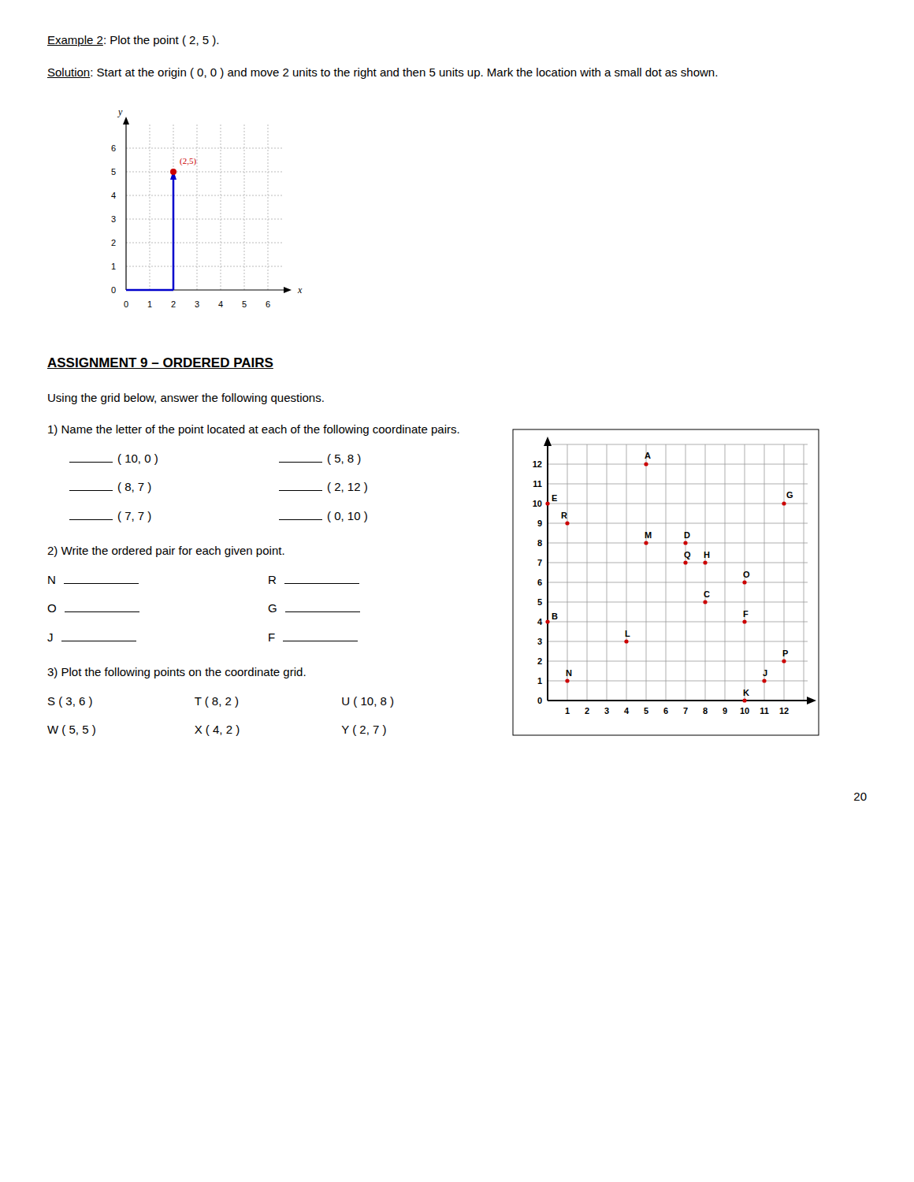Example 2: Plot the point ( 2, 5 ).
Solution: Start at the origin ( 0, 0 ) and move 2 units to the right and then 5 units up. Mark the location with a small dot as shown.
y x 6 5 4 3 2 1 0 0 1 2 3 4 5 6 (2,5)
ASSIGNMENT 9 – ORDERED PAIRS
Using the grid below, answer the following questions.
1) Name the letter of the point located at each of the following coordinate pairs.
( 10, 0 )
( 5, 8 )
( 8, 7 )
( 2, 12 )
( 7, 7 )
( 0, 10 )
2) Write the ordered pair for each given point.
N
R
O
G
J
F
3) Plot the following points on the coordinate grid.
S ( 3, 6 )
T ( 8, 2 )
U ( 10, 8 )
W ( 5, 5 )
X ( 4, 2 )
Y ( 2, 7 )
0 1 2 3 4 5 6 7 8 9 10 11 12 1 2 3 4 5 6 7 8 9 10 11 12 A E G R M D Q H O C B F L P N J K
20